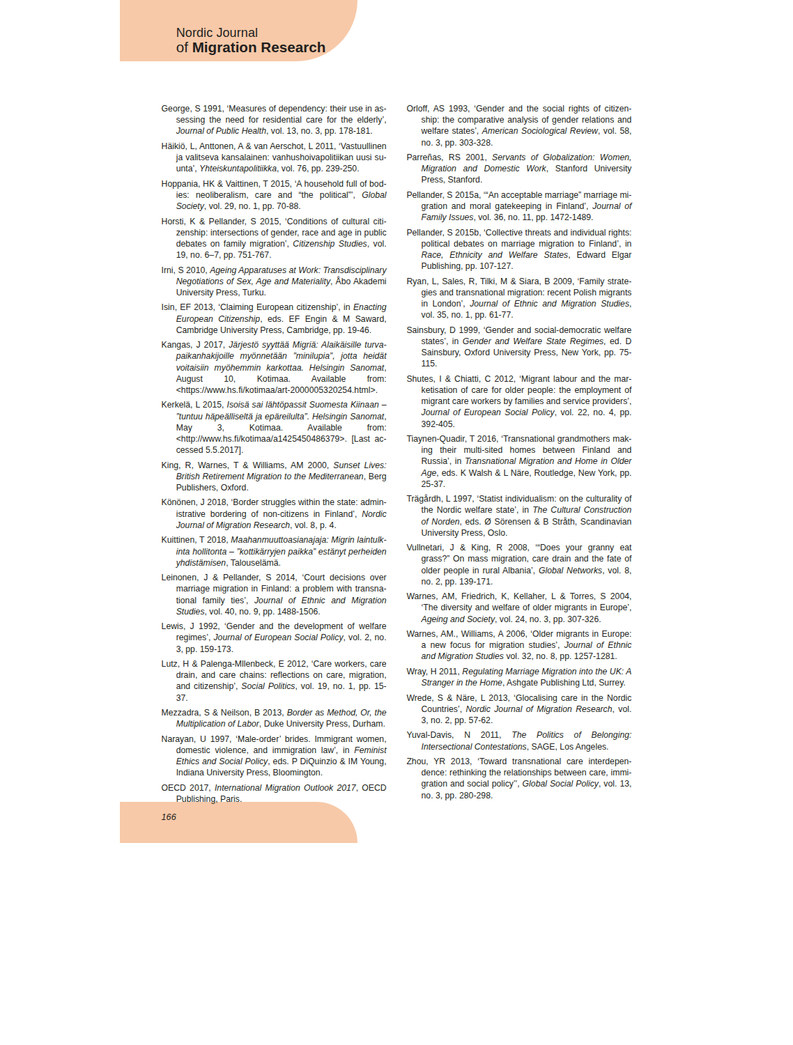Nordic Journal
of Migration Research
George, S 1991, ‘Measures of dependency: their use in assessing the need for residential care for the elderly’, Journal of Public Health, vol. 13, no. 3, pp. 178-181.
Häikiö, L, Anttonen, A & van Aerschot, L 2011, ‘Vastuullinen ja valitseva kansalainen: vanhushoivapolitiikan uusi suunta’, Yhteiskuntapolitiikka, vol. 76, pp. 239-250.
Hoppania, HK & Vaittinen, T 2015, ‘A household full of bodies: neoliberalism, care and “the political”’, Global Society, vol. 29, no. 1, pp. 70-88.
Horsti, K & Pellander, S 2015, ‘Conditions of cultural citizenship: intersections of gender, race and age in public debates on family migration’, Citizenship Studies, vol. 19, no. 6–7, pp. 751-767.
Irni, S 2010, Ageing Apparatuses at Work: Transdisciplinary Negotiations of Sex, Age and Materiality, Åbo Akademi University Press, Turku.
Isin, EF 2013, ‘Claiming European citizenship’, in Enacting European Citizenship, eds. EF Engin & M Saward, Cambridge University Press, Cambridge, pp. 19-46.
Kangas, J 2017, Järjestö syyttää Migriä: Alaikäisille turvapaikanhakijoille myönnetään ”minilupia”, jotta heidät voitaisiin myöhemmin karkottaa. Helsingin Sanomat, August 10, Kotimaa. Available from: <https://www.hs.fi/kotimaa/art-2000005320254.html>.
Kerkelä, L 2015, Isoisä sai lähtöpassit Suomesta Kiinaan – ”tuntuu häpeälliseltä ja epäreilulta”. Helsingin Sanomat, May 3, Kotimaa. Available from: <http://www.hs.fi/kotimaa/a1425450486379>. [Last accessed 5.5.2017].
King, R, Warnes, T & Williams, AM 2000, Sunset Lives: British Retirement Migration to the Mediterranean, Berg Publishers, Oxford.
Könönen, J 2018, ‘Border struggles within the state: administrative bordering of non-citizens in Finland’, Nordic Journal of Migration Research, vol. 8, p. 4.
Kuittinen, T 2018, Maahanmuuttoasianajaja: Migrin laintulkinta hollitonta – ”kottikärryjen paikka” estänyt perheiden yhdistämisen, Talouselämä.
Leinonen, J & Pellander, S 2014, ‘Court decisions over marriage migration in Finland: a problem with transnational family ties’, Journal of Ethnic and Migration Studies, vol. 40, no. 9, pp. 1488-1506.
Lewis, J 1992, ‘Gender and the development of welfare regimes’, Journal of European Social Policy, vol. 2, no. 3, pp. 159-173.
Lutz, H & Palenga-Mllenbeck, E 2012, ‘Care workers, care drain, and care chains: reflections on care, migration, and citizenship’, Social Politics, vol. 19, no. 1, pp. 15-37.
Mezzadra, S & Neilson, B 2013, Border as Method, Or, the Multiplication of Labor, Duke University Press, Durham.
Narayan, U 1997, ‘Male-order’ brides. Immigrant women, domestic violence, and immigration law’, in Feminist Ethics and Social Policy, eds. P DiQuinzio & IM Young, Indiana University Press, Bloomington.
OECD 2017, International Migration Outlook 2017, OECD Publishing, Paris.
Orloff, AS 1993, ‘Gender and the social rights of citizenship: the comparative analysis of gender relations and welfare states’, American Sociological Review, vol. 58, no. 3, pp. 303-328.
Parreñas, RS 2001, Servants of Globalization: Women, Migration and Domestic Work, Stanford University Press, Stanford.
Pellander, S 2015a, ‘“An acceptable marriage” marriage migration and moral gatekeeping in Finland’, Journal of Family Issues, vol. 36, no. 11, pp. 1472-1489.
Pellander, S 2015b, ‘Collective threats and individual rights: political debates on marriage migration to Finland’, in Race, Ethnicity and Welfare States, Edward Elgar Publishing, pp. 107-127.
Ryan, L, Sales, R, Tilki, M & Siara, B 2009, ‘Family strategies and transnational migration: recent Polish migrants in London’, Journal of Ethnic and Migration Studies, vol. 35, no. 1, pp. 61-77.
Sainsbury, D 1999, ‘Gender and social-democratic welfare states’, in Gender and Welfare State Regimes, ed. D Sainsbury, Oxford University Press, New York, pp. 75-115.
Shutes, I & Chiatti, C 2012, ‘Migrant labour and the marketisation of care for older people: the employment of migrant care workers by families and service providers’, Journal of European Social Policy, vol. 22, no. 4, pp. 392-405.
Tiaynen-Quadir, T 2016, ‘Transnational grandmothers making their multi-sited homes between Finland and Russia’, in Transnational Migration and Home in Older Age, eds. K Walsh & L Näre, Routledge, New York, pp. 25-37.
Trägårdh, L 1997, ‘Statist individualism: on the culturality of the Nordic welfare state’, in The Cultural Construction of Norden, eds. Ø Sörensen & B Stråth, Scandinavian University Press, Oslo.
Vullnetari, J & King, R 2008, ‘“Does your granny eat grass?” On mass migration, care drain and the fate of older people in rural Albania’, Global Networks, vol. 8, no. 2, pp. 139-171.
Warnes, AM, Friedrich, K, Kellaher, L & Torres, S 2004, ‘The diversity and welfare of older migrants in Europe’, Ageing and Society, vol. 24, no. 3, pp. 307-326.
Warnes, AM., Williams, A 2006, ‘Older migrants in Europe: a new focus for migration studies’, Journal of Ethnic and Migration Studies vol. 32, no. 8, pp. 1257-1281.
Wray, H 2011, Regulating Marriage Migration into the UK: A Stranger in the Home, Ashgate Publishing Ltd, Surrey.
Wrede, S & Näre, L 2013, ‘Glocalising care in the Nordic Countries’, Nordic Journal of Migration Research, vol. 3, no. 2, pp. 57-62.
Yuval-Davis, N 2011, The Politics of Belonging: Intersectional Contestations, SAGE, Los Angeles.
Zhou, YR 2013, ‘Toward transnational care interdependence: rethinking the relationships between care, immigration and social policy’’, Global Social Policy, vol. 13, no. 3, pp. 280-298.
166